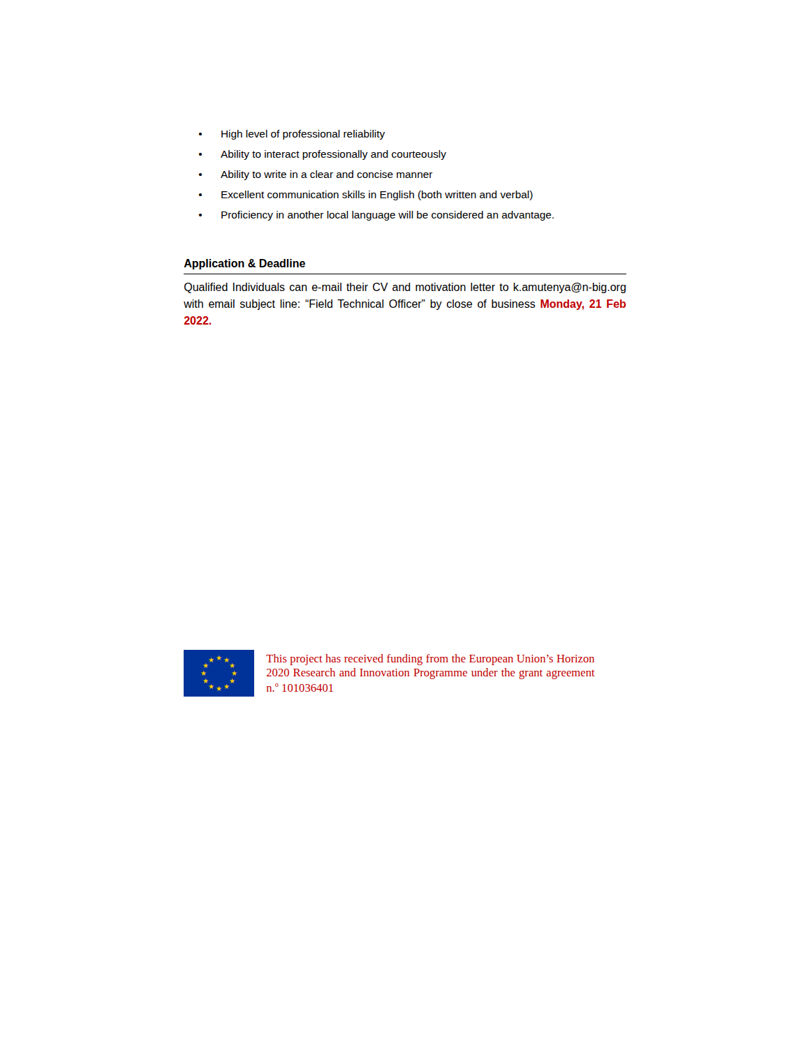High level of professional reliability
Ability to interact professionally and courteously
Ability to write in a clear and concise manner
Excellent communication skills in English (both written and verbal)
Proficiency in another local language will be considered an advantage.
Application & Deadline
Qualified Individuals can e-mail their CV and motivation letter to k.amutenya@n-big.org with email subject line: “Field Technical Officer” by close of business Monday, 21 Feb 2022.
★ ★ ★ ★ ★ ★ ★ ★ ★ ★ ★ ★
This project has received funding from the European Union’s Horizon 2020 Research and Innovation Programme under the grant agreement n.o 101036401